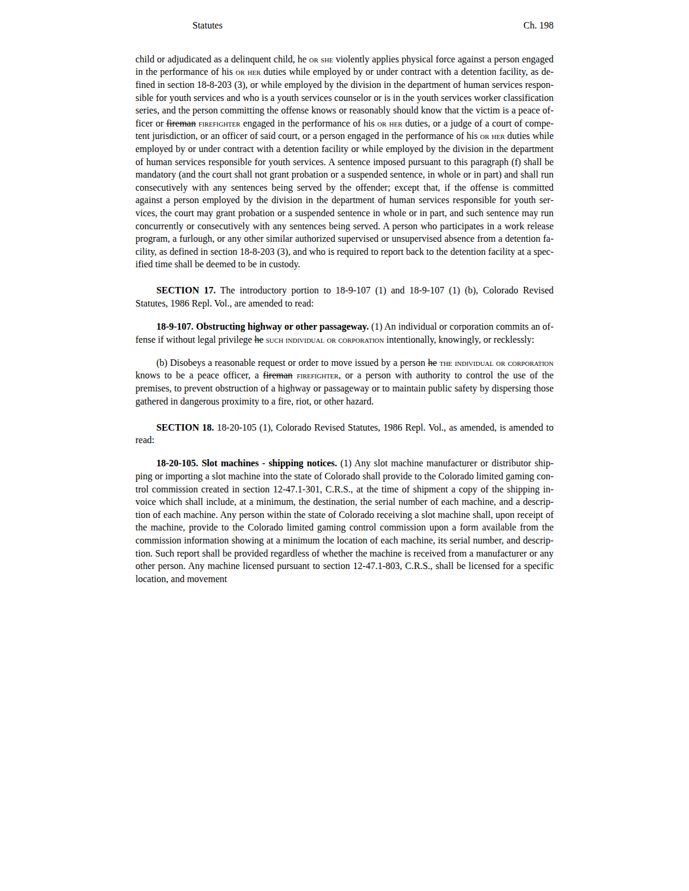Statutes Ch. 198
child or adjudicated as a delinquent child, he or she violently applies physical force against a person engaged in the performance of his or her duties while employed by or under contract with a detention facility, as defined in section 18-8-203 (3), or while employed by the division in the department of human services responsible for youth services and who is a youth services counselor or is in the youth services worker classification series, and the person committing the offense knows or reasonably should know that the victim is a peace officer or fireman firefighter engaged in the performance of his or her duties, or a judge of a court of competent jurisdiction, or an officer of said court, or a person engaged in the performance of his or her duties while employed by or under contract with a detention facility or while employed by the division in the department of human services responsible for youth services. A sentence imposed pursuant to this paragraph (f) shall be mandatory (and the court shall not grant probation or a suspended sentence, in whole or in part) and shall run consecutively with any sentences being served by the offender; except that, if the offense is committed against a person employed by the division in the department of human services responsible for youth services, the court may grant probation or a suspended sentence in whole or in part, and such sentence may run concurrently or consecutively with any sentences being served. A person who participates in a work release program, a furlough, or any other similar authorized supervised or unsupervised absence from a detention facility, as defined in section 18-8-203 (3), and who is required to report back to the detention facility at a specified time shall be deemed to be in custody.
SECTION 17. The introductory portion to 18-9-107 (1) and 18-9-107 (1) (b), Colorado Revised Statutes, 1986 Repl. Vol., are amended to read:
18-9-107. Obstructing highway or other passageway. (1) An individual or corporation commits an offense if without legal privilege he such individual or corporation intentionally, knowingly, or recklessly:
(b) Disobeys a reasonable request or order to move issued by a person he the individual or corporation knows to be a peace officer, a fireman firefighter, or a person with authority to control the use of the premises, to prevent obstruction of a highway or passageway or to maintain public safety by dispersing those gathered in dangerous proximity to a fire, riot, or other hazard.
SECTION 18. 18-20-105 (1), Colorado Revised Statutes, 1986 Repl. Vol., as amended, is amended to read:
18-20-105. Slot machines - shipping notices. (1) Any slot machine manufacturer or distributor shipping or importing a slot machine into the state of Colorado shall provide to the Colorado limited gaming control commission created in section 12-47.1-301, C.R.S., at the time of shipment a copy of the shipping invoice which shall include, at a minimum, the destination, the serial number of each machine, and a description of each machine. Any person within the state of Colorado receiving a slot machine shall, upon receipt of the machine, provide to the Colorado limited gaming control commission upon a form available from the commission information showing at a minimum the location of each machine, its serial number, and description. Such report shall be provided regardless of whether the machine is received from a manufacturer or any other person. Any machine licensed pursuant to section 12-47.1-803, C.R.S., shall be licensed for a specific location, and movement